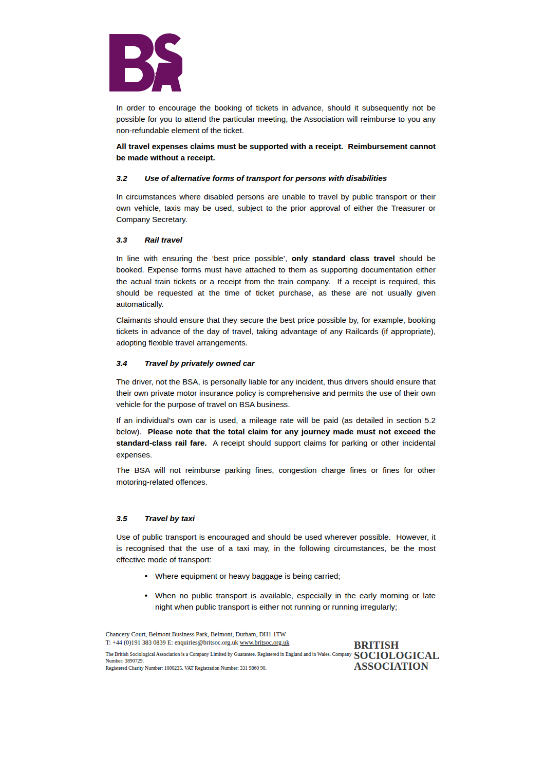In order to encourage the booking of tickets in advance, should it subsequently not be possible for you to attend the particular meeting, the Association will reimburse to you any non-refundable element of the ticket.
All travel expenses claims must be supported with a receipt. Reimbursement cannot be made without a receipt.
3.2 Use of alternative forms of transport for persons with disabilities
In circumstances where disabled persons are unable to travel by public transport or their own vehicle, taxis may be used, subject to the prior approval of either the Treasurer or Company Secretary.
3.3 Rail travel
In line with ensuring the ‘best price possible’, only standard class travel should be booked. Expense forms must have attached to them as supporting documentation either the actual train tickets or a receipt from the train company. If a receipt is required, this should be requested at the time of ticket purchase, as these are not usually given automatically.
Claimants should ensure that they secure the best price possible by, for example, booking tickets in advance of the day of travel, taking advantage of any Railcards (if appropriate), adopting flexible travel arrangements.
3.4 Travel by privately owned car
The driver, not the BSA, is personally liable for any incident, thus drivers should ensure that their own private motor insurance policy is comprehensive and permits the use of their own vehicle for the purpose of travel on BSA business.
If an individual’s own car is used, a mileage rate will be paid (as detailed in section 5.2 below). Please note that the total claim for any journey made must not exceed the standard-class rail fare. A receipt should support claims for parking or other incidental expenses.
The BSA will not reimburse parking fines, congestion charge fines or fines for other motoring-related offences.
3.5 Travel by taxi
Use of public transport is encouraged and should be used wherever possible. However, it is recognised that the use of a taxi may, in the following circumstances, be the most effective mode of transport:
Where equipment or heavy baggage is being carried;
When no public transport is available, especially in the early morning or late night when public transport is either not running or running irregularly;
Chancery Court, Belmont Business Park, Belmont, Durham, DH1 1TW
T: +44 (0)191 383 0839 E: enquiries@britsoc.org.uk www.britsoc.org.uk
The British Sociological Association is a Company Limited by Guarantee. Registered in England and in Wales. Company Number: 3890729.
Registered Charity Number: 1080235. VAT Registration Number: 331 9860 90.
BRITISH
SOCIOLOGICAL
ASSOCIATION